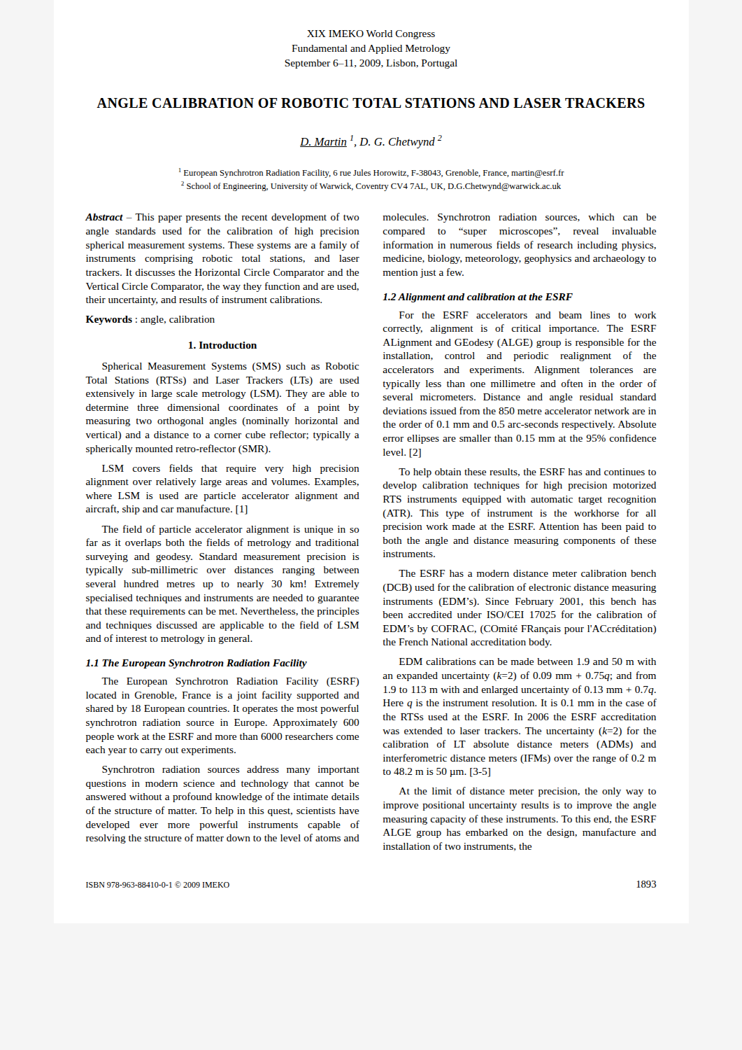XIX IMEKO World Congress
Fundamental and Applied Metrology
September 6–11, 2009, Lisbon, Portugal
Angle Calibration of Robotic Total Stations and Laser Trackers
D. Martin 1, D. G. Chetwynd 2
1 European Synchrotron Radiation Facility, 6 rue Jules Horowitz, F-38043, Grenoble, France, martin@esrf.fr
2 School of Engineering, University of Warwick, Coventry CV4 7AL, UK, D.G.Chetwynd@warwick.ac.uk
Abstract – This paper presents the recent development of two angle standards used for the calibration of high precision spherical measurement systems. These systems are a family of instruments comprising robotic total stations, and laser trackers. It discusses the Horizontal Circle Comparator and the Vertical Circle Comparator, the way they function and are used, their uncertainty, and results of instrument calibrations.
Keywords : angle, calibration
1. Introduction
Spherical Measurement Systems (SMS) such as Robotic Total Stations (RTSs) and Laser Trackers (LTs) are used extensively in large scale metrology (LSM). They are able to determine three dimensional coordinates of a point by measuring two orthogonal angles (nominally horizontal and vertical) and a distance to a corner cube reflector; typically a spherically mounted retro-reflector (SMR).
LSM covers fields that require very high precision alignment over relatively large areas and volumes. Examples, where LSM is used are particle accelerator alignment and aircraft, ship and car manufacture. [1]
The field of particle accelerator alignment is unique in so far as it overlaps both the fields of metrology and traditional surveying and geodesy. Standard measurement precision is typically sub-millimetric over distances ranging between several hundred metres up to nearly 30 km! Extremely specialised techniques and instruments are needed to guarantee that these requirements can be met. Nevertheless, the principles and techniques discussed are applicable to the field of LSM and of interest to metrology in general.
1.1 The European Synchrotron Radiation Facility
The European Synchrotron Radiation Facility (ESRF) located in Grenoble, France is a joint facility supported and shared by 18 European countries. It operates the most powerful synchrotron radiation source in Europe. Approximately 600 people work at the ESRF and more than 6000 researchers come each year to carry out experiments.
Synchrotron radiation sources address many important questions in modern science and technology that cannot be answered without a profound knowledge of the intimate details of the structure of matter. To help in this quest, scientists have developed ever more powerful instruments capable of resolving the structure of matter down to the level of atoms and molecules. Synchrotron radiation sources, which can be compared to “super microscopes”, reveal invaluable information in numerous fields of research including physics, medicine, biology, meteorology, geophysics and archaeology to mention just a few.
1.2 Alignment and calibration at the ESRF
For the ESRF accelerators and beam lines to work correctly, alignment is of critical importance. The ESRF ALignment and GEodesy (ALGE) group is responsible for the installation, control and periodic realignment of the accelerators and experiments. Alignment tolerances are typically less than one millimetre and often in the order of several micrometers. Distance and angle residual standard deviations issued from the 850 metre accelerator network are in the order of 0.1 mm and 0.5 arc-seconds respectively. Absolute error ellipses are smaller than 0.15 mm at the 95% confidence level. [2]
To help obtain these results, the ESRF has and continues to develop calibration techniques for high precision motorized RTS instruments equipped with automatic target recognition (ATR). This type of instrument is the workhorse for all precision work made at the ESRF. Attention has been paid to both the angle and distance measuring components of these instruments.
The ESRF has a modern distance meter calibration bench (DCB) used for the calibration of electronic distance measuring instruments (EDM’s). Since February 2001, this bench has been accredited under ISO/CEI 17025 for the calibration of EDM’s by COFRAC, (COmité FRançais pour l'ACcréditation) the French National accreditation body.
EDM calibrations can be made between 1.9 and 50 m with an expanded uncertainty (k=2) of 0.09 mm + 0.75q; and from 1.9 to 113 m with and enlarged uncertainty of 0.13 mm + 0.7q. Here q is the instrument resolution. It is 0.1 mm in the case of the RTSs used at the ESRF. In 2006 the ESRF accreditation was extended to laser trackers. The uncertainty (k=2) for the calibration of LT absolute distance meters (ADMs) and interferometric distance meters (IFMs) over the range of 0.2 m to 48.2 m is 50 µm. [3-5]
At the limit of distance meter precision, the only way to improve positional uncertainty results is to improve the angle measuring capacity of these instruments. To this end, the ESRF ALGE group has embarked on the design, manufacture and installation of two instruments, the
ISBN 978-963-88410-0-1 © 2009 IMEKO 1893